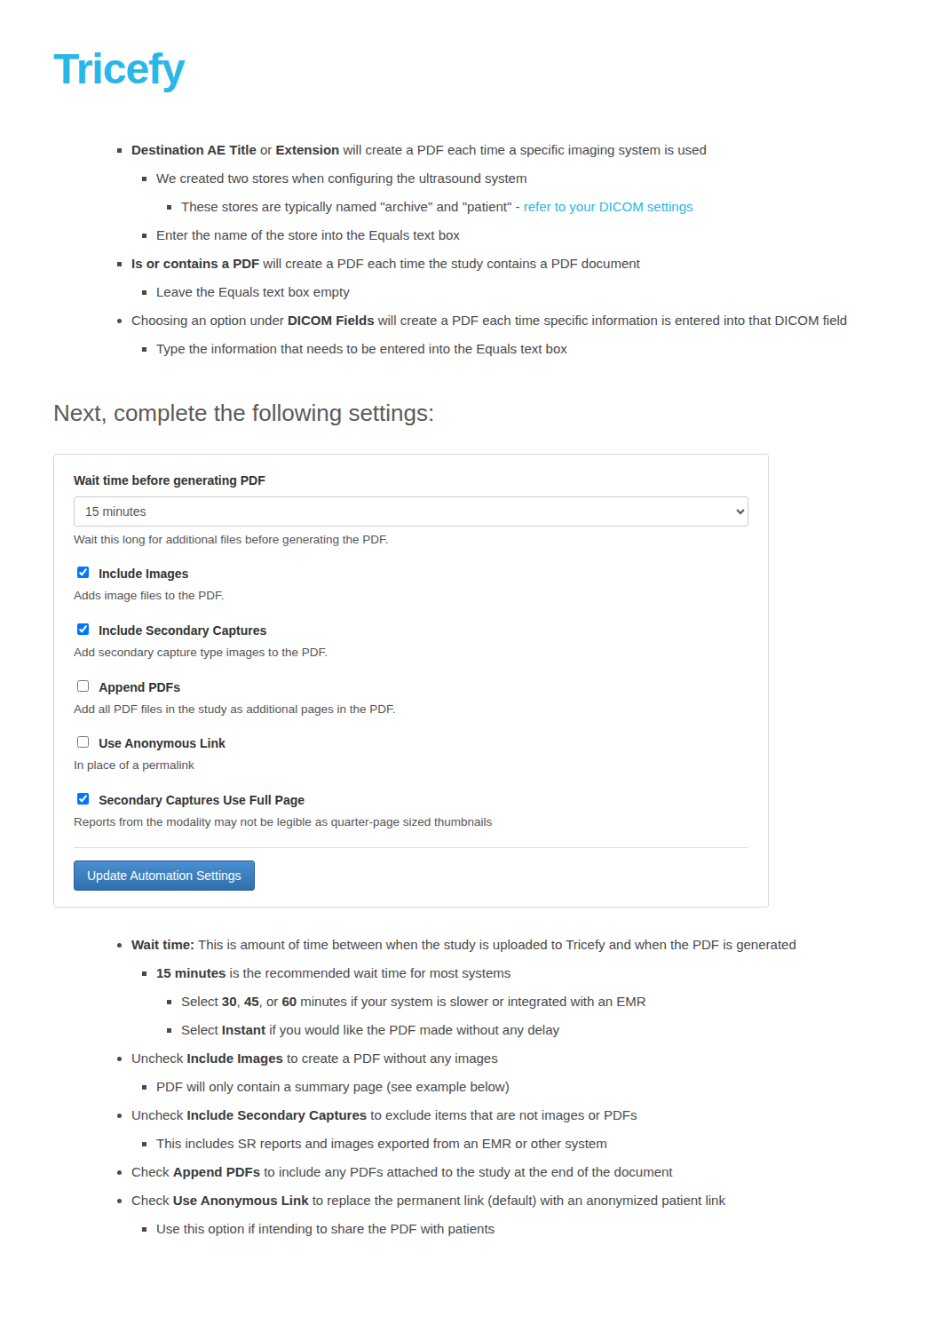Tricefy
Destination AE Title or Extension will create a PDF each time a specific imaging system is used
We created two stores when configuring the ultrasound system
These stores are typically named "archive" and "patient" - refer to your DICOM settings
Enter the name of the store into the Equals text box
Is or contains a PDF will create a PDF each time the study contains a PDF document
Leave the Equals text box empty
Choosing an option under DICOM Fields will create a PDF each time specific information is entered into that DICOM field
Type the information that needs to be entered into the Equals text box
Next, complete the following settings:
Wait time before generating PDF
15 minutes Instant 30 minutes 45 minutes 60 minutes
Wait this long for additional files before generating the PDF.
Include Images
Adds image files to the PDF.
Include Secondary Captures
Add secondary capture type images to the PDF.
Append PDFs
Add all PDF files in the study as additional pages in the PDF.
Use Anonymous Link
In place of a permalink
Secondary Captures Use Full Page
Reports from the modality may not be legible as quarter-page sized thumbnails
Update Automation Settings
Wait time: This is amount of time between when the study is uploaded to Tricefy and when the PDF is generated
15 minutes is the recommended wait time for most systems
Select 30, 45, or 60 minutes if your system is slower or integrated with an EMR
Select Instant if you would like the PDF made without any delay
Uncheck Include Images to create a PDF without any images
PDF will only contain a summary page (see example below)
Uncheck Include Secondary Captures to exclude items that are not images or PDFs
This includes SR reports and images exported from an EMR or other system
Check Append PDFs to include any PDFs attached to the study at the end of the document
Check Use Anonymous Link to replace the permanent link (default) with an anonymized patient link
Use this option if intending to share the PDF with patients